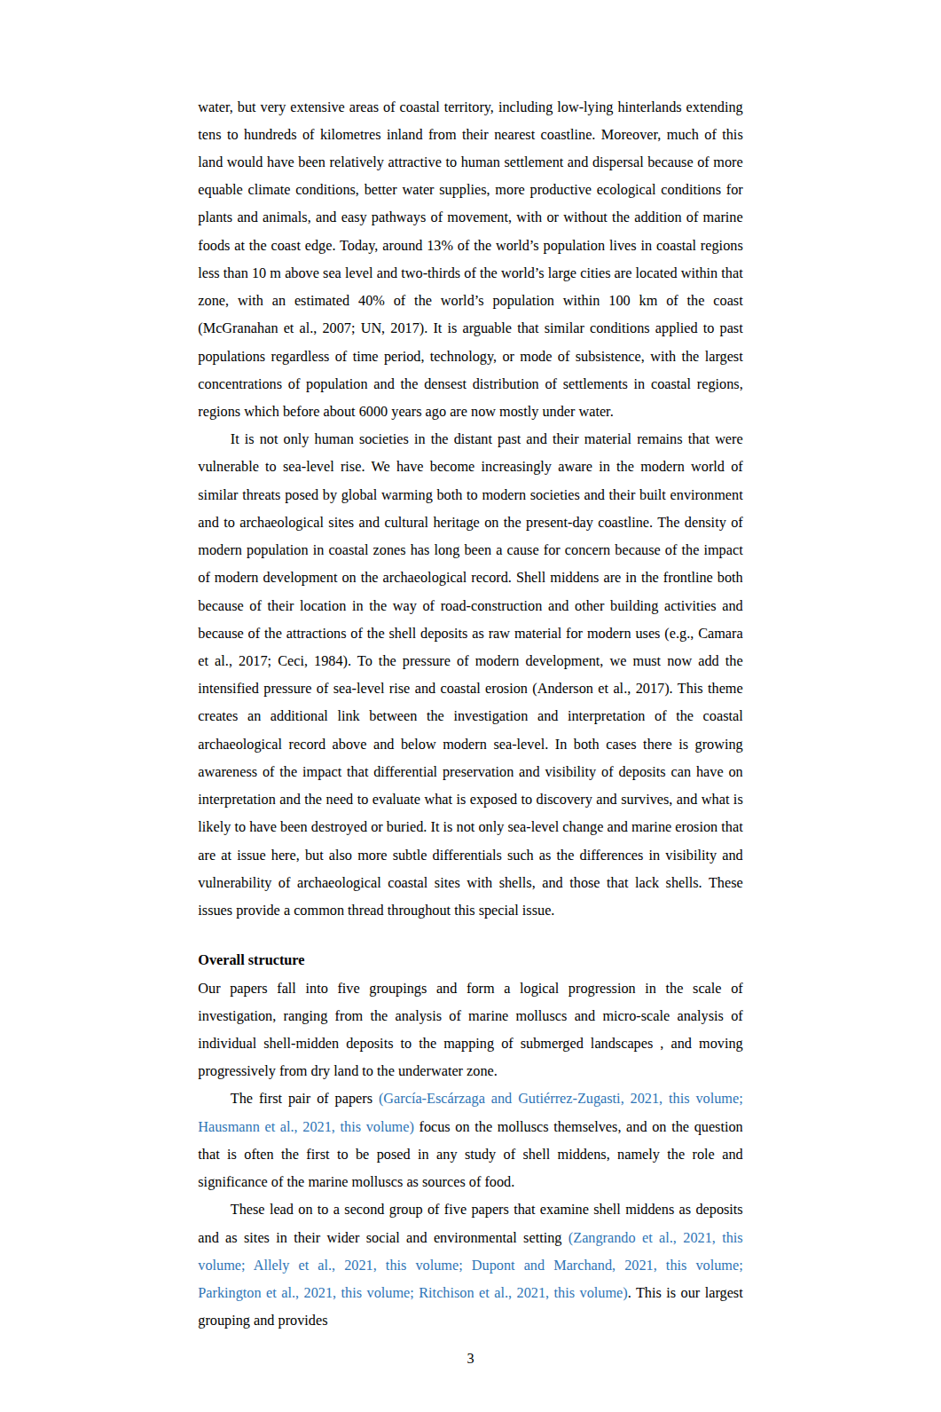water, but very extensive areas of coastal territory, including low-lying hinterlands extending tens to hundreds of kilometres inland from their nearest coastline. Moreover, much of this land would have been relatively attractive to human settlement and dispersal because of more equable climate conditions, better water supplies, more productive ecological conditions for plants and animals, and easy pathways of movement, with or without the addition of marine foods at the coast edge. Today, around 13% of the world’s population lives in coastal regions less than 10 m above sea level and two-thirds of the world’s large cities are located within that zone, with an estimated 40% of the world’s population within 100 km of the coast (McGranahan et al., 2007; UN, 2017). It is arguable that similar conditions applied to past populations regardless of time period, technology, or mode of subsistence, with the largest concentrations of population and the densest distribution of settlements in coastal regions, regions which before about 6000 years ago are now mostly under water.
It is not only human societies in the distant past and their material remains that were vulnerable to sea-level rise. We have become increasingly aware in the modern world of similar threats posed by global warming both to modern societies and their built environment and to archaeological sites and cultural heritage on the present-day coastline. The density of modern population in coastal zones has long been a cause for concern because of the impact of modern development on the archaeological record. Shell middens are in the frontline both because of their location in the way of road-construction and other building activities and because of the attractions of the shell deposits as raw material for modern uses (e.g., Camara et al., 2017; Ceci, 1984). To the pressure of modern development, we must now add the intensified pressure of sea-level rise and coastal erosion (Anderson et al., 2017). This theme creates an additional link between the investigation and interpretation of the coastal archaeological record above and below modern sea-level. In both cases there is growing awareness of the impact that differential preservation and visibility of deposits can have on interpretation and the need to evaluate what is exposed to discovery and survives, and what is likely to have been destroyed or buried. It is not only sea-level change and marine erosion that are at issue here, but also more subtle differentials such as the differences in visibility and vulnerability of archaeological coastal sites with shells, and those that lack shells. These issues provide a common thread throughout this special issue.
Overall structure
Our papers fall into five groupings and form a logical progression in the scale of investigation, ranging from the analysis of marine molluscs and micro-scale analysis of individual shell-midden deposits to the mapping of submerged landscapes , and moving progressively from dry land to the underwater zone.
The first pair of papers (García-Escárzaga and Gutiérrez-Zugasti, 2021, this volume; Hausmann et al., 2021, this volume) focus on the molluscs themselves, and on the question that is often the first to be posed in any study of shell middens, namely the role and significance of the marine molluscs as sources of food.
These lead on to a second group of five papers that examine shell middens as deposits and as sites in their wider social and environmental setting (Zangrando et al., 2021, this volume; Allely et al., 2021, this volume; Dupont and Marchand, 2021, this volume; Parkington et al., 2021, this volume; Ritchison et al., 2021, this volume). This is our largest grouping and provides
3